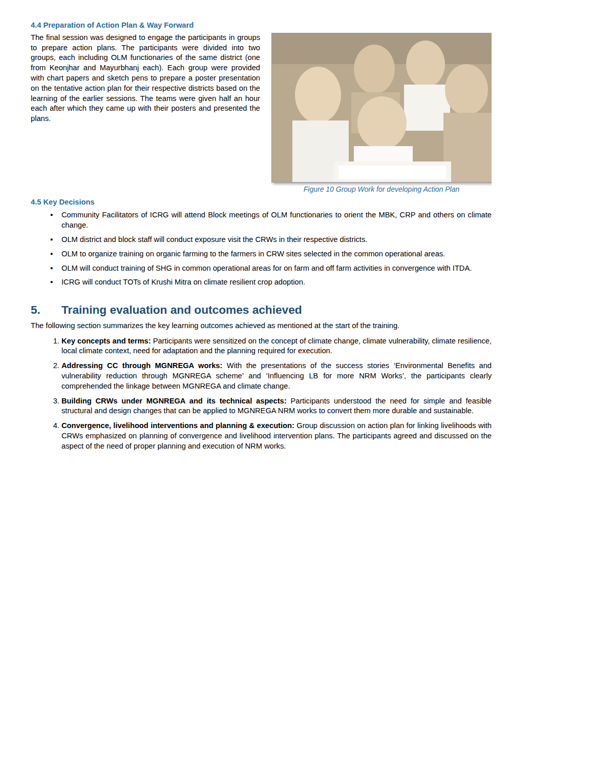4.4 Preparation of Action Plan & Way Forward
Figure 10 Group Work for developing Action Plan
The final session was designed to engage the participants in groups to prepare action plans. The participants were divided into two groups, each including OLM functionaries of the same district (one from Keonjhar and Mayurbhanj each). Each group were provided with chart papers and sketch pens to prepare a poster presentation on the tentative action plan for their respective districts based on the learning of the earlier sessions. The teams were given half an hour each after which they came up with their posters and presented the plans.
4.5 Key Decisions
Community Facilitators of ICRG will attend Block meetings of OLM functionaries to orient the MBK, CRP and others on climate change.
OLM district and block staff will conduct exposure visit the CRWs in their respective districts.
OLM to organize training on organic farming to the farmers in CRW sites selected in the common operational areas.
OLM will conduct training of SHG in common operational areas for on farm and off farm activities in convergence with ITDA.
ICRG will conduct TOTs of Krushi Mitra on climate resilient crop adoption.
5. Training evaluation and outcomes achieved
The following section summarizes the key learning outcomes achieved as mentioned at the start of the training.
Key concepts and terms: Participants were sensitized on the concept of climate change, climate vulnerability, climate resilience, local climate context, need for adaptation and the planning required for execution.
Addressing CC through MGNREGA works: With the presentations of the success stories ‘Environmental Benefits and vulnerability reduction through MGNREGA scheme’ and ‘Influencing LB for more NRM Works’, the participants clearly comprehended the linkage between MGNREGA and climate change.
Building CRWs under MGNREGA and its technical aspects: Participants understood the need for simple and feasible structural and design changes that can be applied to MGNREGA NRM works to convert them more durable and sustainable.
Convergence, livelihood interventions and planning & execution: Group discussion on action plan for linking livelihoods with CRWs emphasized on planning of convergence and livelihood intervention plans. The participants agreed and discussed on the aspect of the need of proper planning and execution of NRM works.